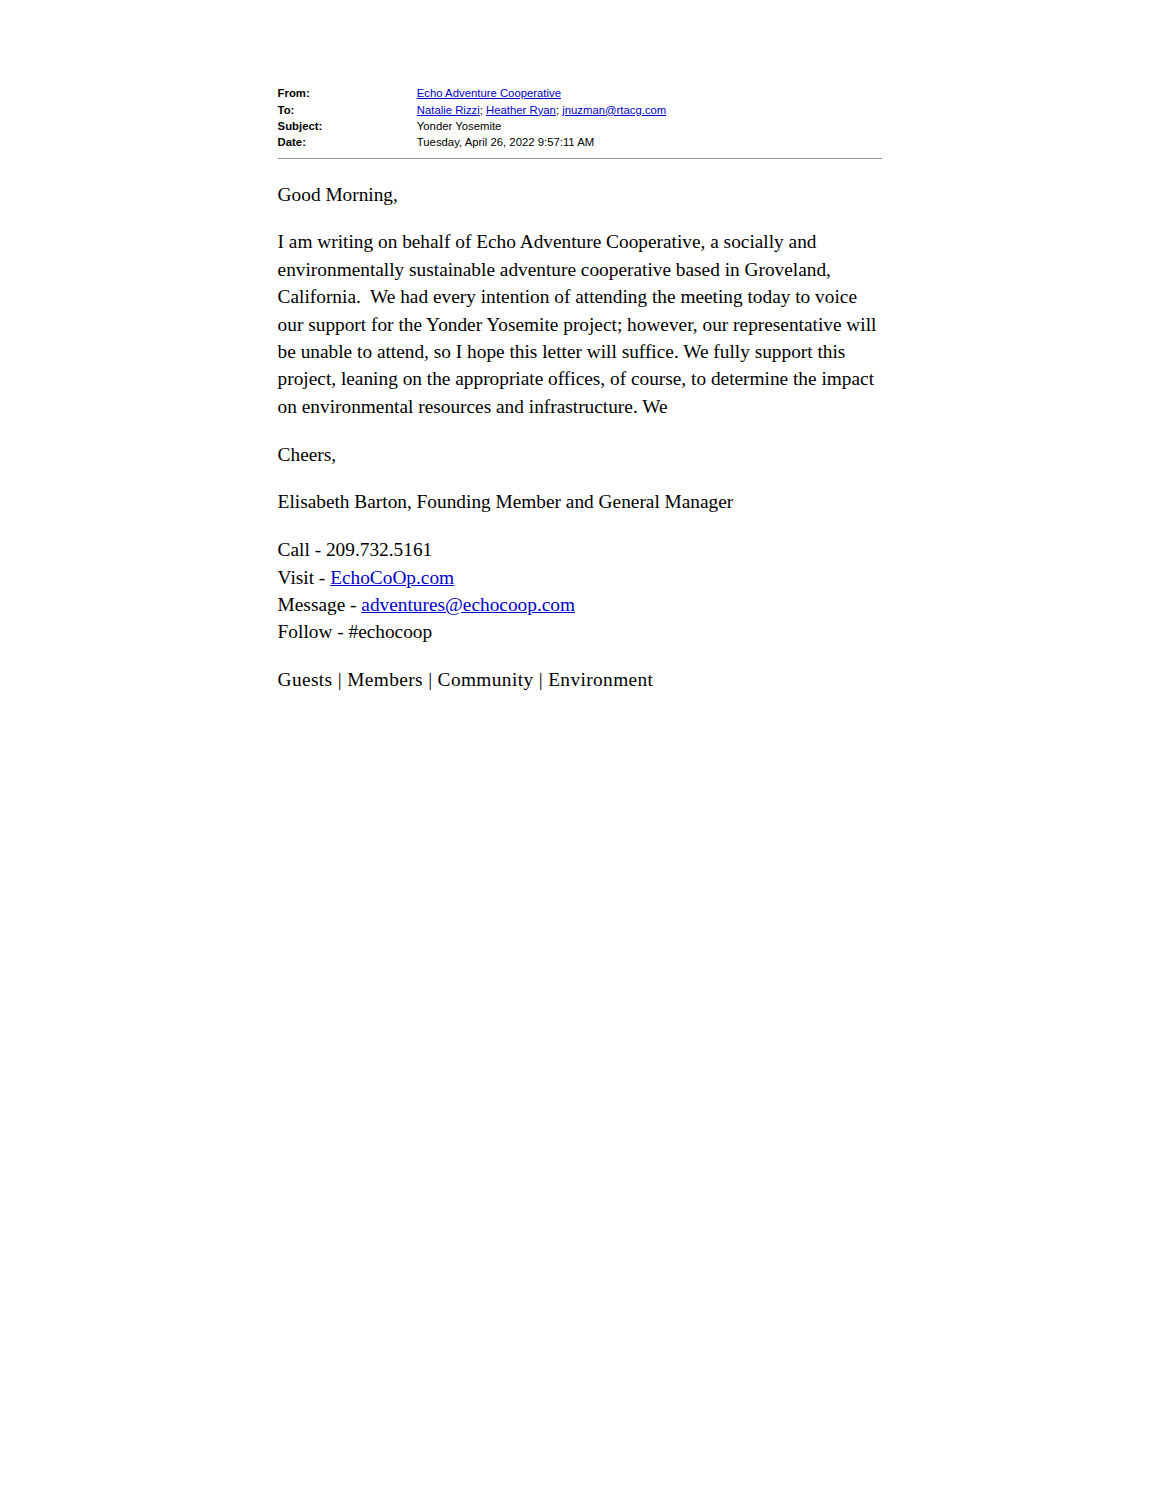| From: | Echo Adventure Cooperative |
| To: | Natalie Rizzi ; Heather Ryan ; jnuzman@rtacg.com |
| Subject: | Yonder Yosemite |
| Date: | Tuesday, April 26, 2022 9:57:11 AM |
Good Morning,
I am writing on behalf of Echo Adventure Cooperative, a socially and environmentally sustainable adventure cooperative based in Groveland, California. We had every intention of attending the meeting today to voice our support for the Yonder Yosemite project; however, our representative will be unable to attend, so I hope this letter will suffice. We fully support this project, leaning on the appropriate offices, of course, to determine the impact on environmental resources and infrastructure. We
Cheers,
Elisabeth Barton, Founding Member and General Manager
Call - 209.732.5161
Visit - EchoCoOp.com
Message - adventures@echocoop.com
Follow - #echocoop
Guests | Members | Community | Environment